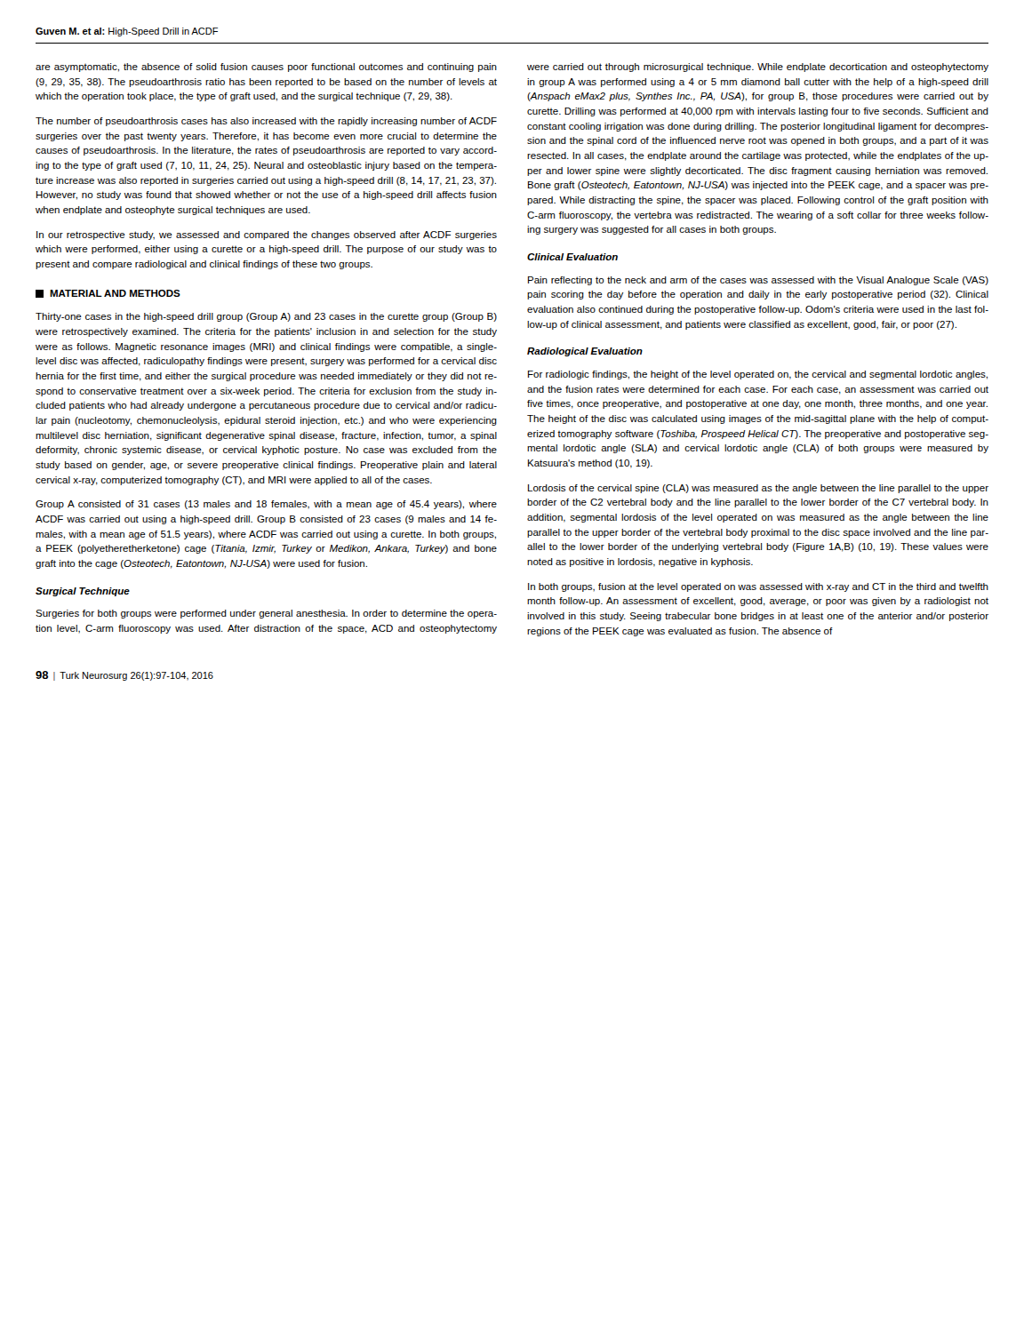Guven M. et al: High-Speed Drill in ACDF
are asymptomatic, the absence of solid fusion causes poor functional outcomes and continuing pain (9, 29, 35, 38). The pseudoarthrosis ratio has been reported to be based on the number of levels at which the operation took place, the type of graft used, and the surgical technique (7, 29, 38).
The number of pseudoarthrosis cases has also increased with the rapidly increasing number of ACDF surgeries over the past twenty years. Therefore, it has become even more crucial to determine the causes of pseudoarthrosis. In the literature, the rates of pseudoarthrosis are reported to vary according to the type of graft used (7, 10, 11, 24, 25). Neural and osteoblastic injury based on the temperature increase was also reported in surgeries carried out using a high-speed drill (8, 14, 17, 21, 23, 37). However, no study was found that showed whether or not the use of a high-speed drill affects fusion when endplate and osteophyte surgical techniques are used.
In our retrospective study, we assessed and compared the changes observed after ACDF surgeries which were performed, either using a curette or a high-speed drill. The purpose of our study was to present and compare radiological and clinical findings of these two groups.
MATERIAL and METHODS
Thirty-one cases in the high-speed drill group (Group A) and 23 cases in the curette group (Group B) were retrospectively examined. The criteria for the patients' inclusion in and selection for the study were as follows. Magnetic resonance images (MRI) and clinical findings were compatible, a single-level disc was affected, radiculopathy findings were present, surgery was performed for a cervical disc hernia for the first time, and either the surgical procedure was needed immediately or they did not respond to conservative treatment over a six-week period. The criteria for exclusion from the study included patients who had already undergone a percutaneous procedure due to cervical and/or radicular pain (nucleotomy, chemonucleolysis, epidural steroid injection, etc.) and who were experiencing multilevel disc herniation, significant degenerative spinal disease, fracture, infection, tumor, a spinal deformity, chronic systemic disease, or cervical kyphotic posture. No case was excluded from the study based on gender, age, or severe preoperative clinical findings. Preoperative plain and lateral cervical x-ray, computerized tomography (CT), and MRI were applied to all of the cases.
Group A consisted of 31 cases (13 males and 18 females, with a mean age of 45.4 years), where ACDF was carried out using a high-speed drill. Group B consisted of 23 cases (9 males and 14 females, with a mean age of 51.5 years), where ACDF was carried out using a curette. In both groups, a PEEK (polyetheretherketone) cage (Titania, Izmir, Turkey or Medikon, Ankara, Turkey) and bone graft into the cage (Osteotech, Eatontown, NJ-USA) were used for fusion.
Surgical Technique
Surgeries for both groups were performed under general anesthesia. In order to determine the operation level, C-arm fluoroscopy was used. After distraction of the space, ACD and osteophytectomy were carried out through microsurgical technique. While endplate decortication and osteophytectomy in group A was performed using a 4 or 5 mm diamond ball cutter with the help of a high-speed drill (Anspach eMax2 plus, Synthes Inc., PA, USA), for group B, those procedures were carried out by curette. Drilling was performed at 40,000 rpm with intervals lasting four to five seconds. Sufficient and constant cooling irrigation was done during drilling. The posterior longitudinal ligament for decompression and the spinal cord of the influenced nerve root was opened in both groups, and a part of it was resected. In all cases, the endplate around the cartilage was protected, while the endplates of the upper and lower spine were slightly decorticated. The disc fragment causing herniation was removed. Bone graft (Osteotech, Eatontown, NJ-USA) was injected into the PEEK cage, and a spacer was prepared. While distracting the spine, the spacer was placed. Following control of the graft position with C-arm fluoroscopy, the vertebra was redistracted. The wearing of a soft collar for three weeks following surgery was suggested for all cases in both groups.
Clinical Evaluation
Pain reflecting to the neck and arm of the cases was assessed with the Visual Analogue Scale (VAS) pain scoring the day before the operation and daily in the early postoperative period (32). Clinical evaluation also continued during the postoperative follow-up. Odom's criteria were used in the last follow-up of clinical assessment, and patients were classified as excellent, good, fair, or poor (27).
Radiological Evaluation
For radiologic findings, the height of the level operated on, the cervical and segmental lordotic angles, and the fusion rates were determined for each case. For each case, an assessment was carried out five times, once preoperative, and postoperative at one day, one month, three months, and one year. The height of the disc was calculated using images of the mid-sagittal plane with the help of computerized tomography software (Toshiba, Prospeed Helical CT). The preoperative and postoperative segmental lordotic angle (SLA) and cervical lordotic angle (CLA) of both groups were measured by Katsuura's method (10, 19).
Lordosis of the cervical spine (CLA) was measured as the angle between the line parallel to the upper border of the C2 vertebral body and the line parallel to the lower border of the C7 vertebral body. In addition, segmental lordosis of the level operated on was measured as the angle between the line parallel to the upper border of the vertebral body proximal to the disc space involved and the line parallel to the lower border of the underlying vertebral body (Figure 1A,B) (10, 19). These values were noted as positive in lordosis, negative in kyphosis.
In both groups, fusion at the level operated on was assessed with x-ray and CT in the third and twelfth month follow-up. An assessment of excellent, good, average, or poor was given by a radiologist not involved in this study. Seeing trabecular bone bridges in at least one of the anterior and/or posterior regions of the PEEK cage was evaluated as fusion. The absence of
98|Turk Neurosurg 26(1):97-104, 2016